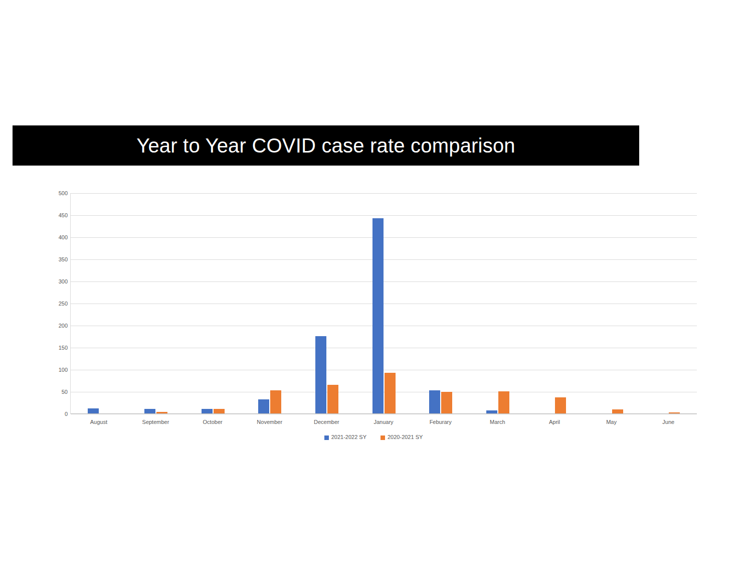Year to Year COVID case rate comparison
500
450
400
350
300
250
200
150
100
50
0
August
September
October
November
December
January
Feburary
March
April
May
June
2021-2022 SY
2020-2021 SY